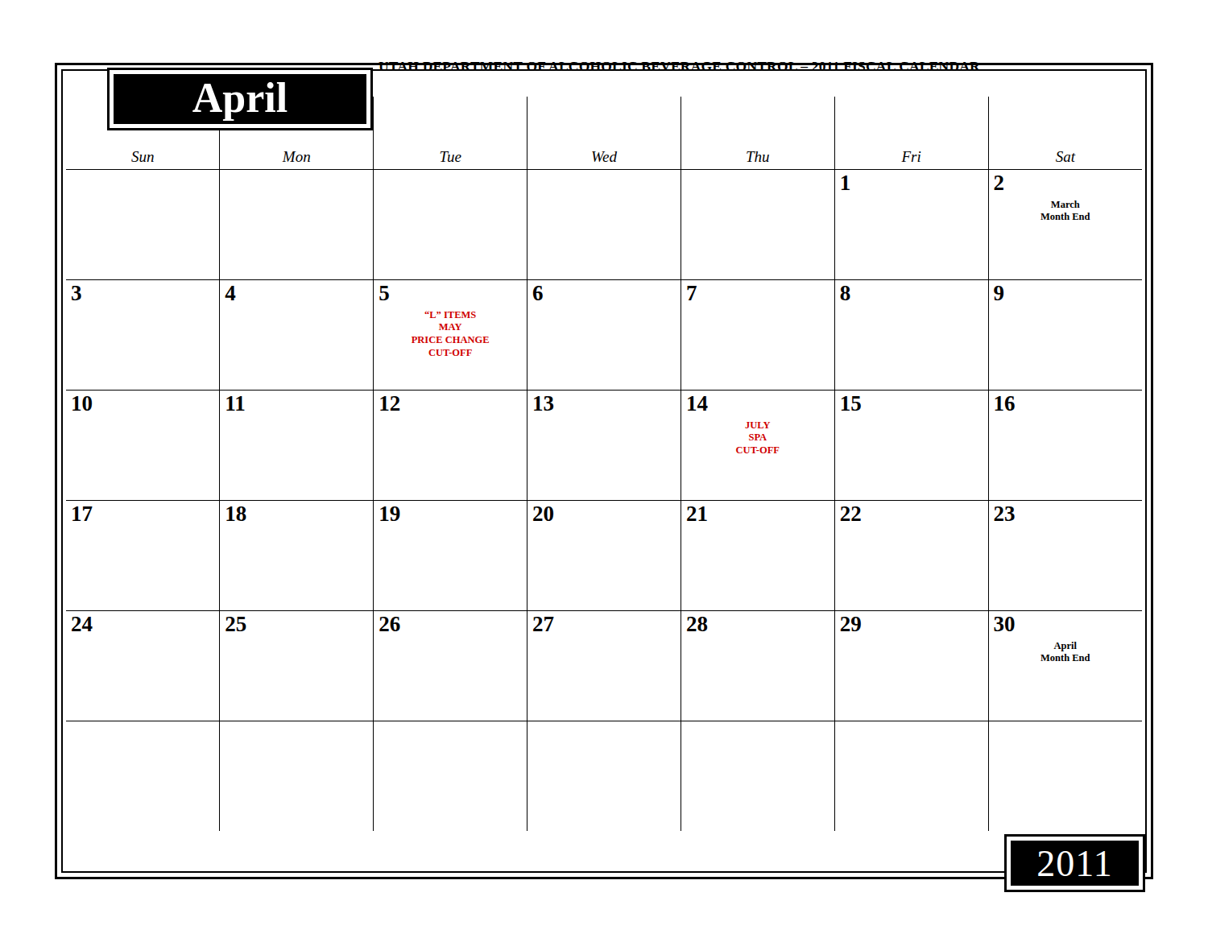UTAH DEPARTMENT OF ALCOHOLIC BEVERAGE CONTROL – 2011 FISCAL CALENDAR
April
| Sun | Mon | Tue | Wed | Thu | Fri | Sat |
| --- | --- | --- | --- | --- | --- | --- |
| | | | | | 1 | 2 March Month End |
| 3 | 4 | 5 “L” ITEMS MAY PRICE CHANGE CUT-OFF | 6 | 7 | 8 | 9 |
| 10 | 11 | 12 | 13 | 14 JULY SPA CUT-OFF | 15 | 16 |
| 17 | 18 | 19 | 20 | 21 | 22 | 23 |
| 24 | 25 | 26 | 27 | 28 | 29 | 30 April Month End |
2011